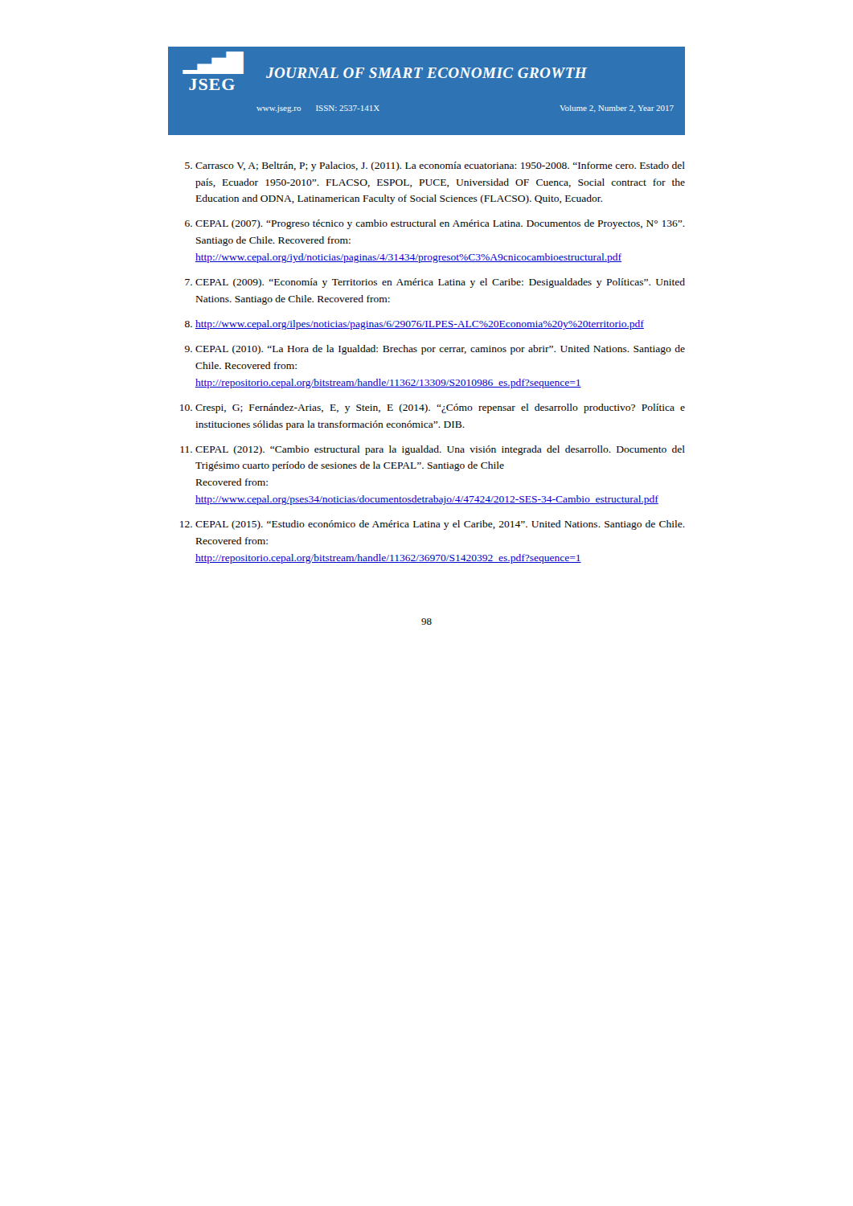▁▃▅▇
JSEG
JOURNAL OF SMART ECONOMIC GROWTH
www.jseg.ro ISSN: 2537-141X
Volume 2, Number 2, Year 2017
Carrasco V, A; Beltrán, P; y Palacios, J. (2011). La economía ecuatoriana: 1950-2008. “Informe cero. Estado del país, Ecuador 1950-2010”. FLACSO, ESPOL, PUCE, Universidad OF Cuenca, Social contract for the Education and ODNA, Latinamerican Faculty of Social Sciences (FLACSO). Quito, Ecuador.
CEPAL (2007). “Progreso técnico y cambio estructural en América Latina. Documentos de Proyectos, N° 136”. Santiago de Chile. Recovered from: http://www.cepal.org/iyd/noticias/paginas/4/31434/progresot%C3%A9cnicocambioestructural.pdf
CEPAL (2009). “Economía y Territorios en América Latina y el Caribe: Desigualdades y Políticas”. United Nations. Santiago de Chile. Recovered from:
http://www.cepal.org/ilpes/noticias/paginas/6/29076/ILPES-ALC%20Economia%20y%20territorio.pdf
CEPAL (2010). “La Hora de la Igualdad: Brechas por cerrar, caminos por abrir”. United Nations. Santiago de Chile. Recovered from: http://repositorio.cepal.org/bitstream/handle/11362/13309/S2010986_es.pdf?sequence=1
Crespi, G; Fernández-Arias, E, y Stein, E (2014). “¿Cómo repensar el desarrollo productivo? Política e instituciones sólidas para la transformación económica”. DIB.
CEPAL (2012). “Cambio estructural para la igualdad. Una visión integrada del desarrollo. Documento del Trigésimo cuarto período de sesiones de la CEPAL”. Santiago de Chile
Recovered from: http://www.cepal.org/pses34/noticias/documentosdetrabajo/4/47424/2012-SES-34-Cambio_estructural.pdf
CEPAL (2015). “Estudio económico de América Latina y el Caribe, 2014”. United Nations. Santiago de Chile. Recovered from: http://repositorio.cepal.org/bitstream/handle/11362/36970/S1420392_es.pdf?sequence=1
98